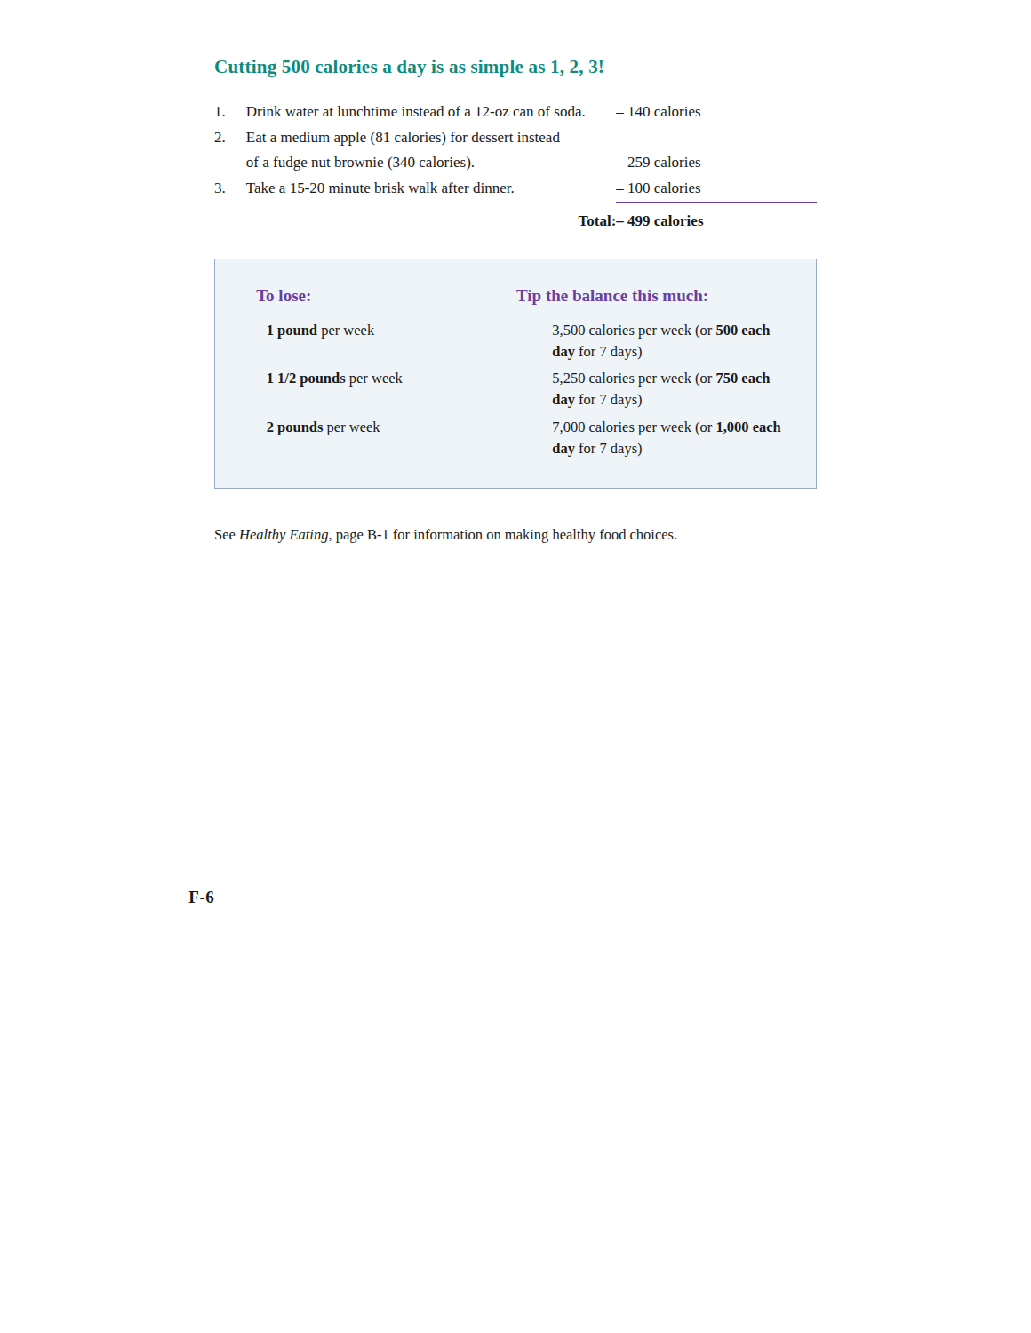Cutting 500 calories a day is as simple as 1, 2, 3!
| 1. | Drink water at lunchtime instead of a 12-oz can of soda. | – 140 calories |
| 2. | Eat a medium apple (81 calories) for dessert instead | |
| | of a fudge nut brownie (340 calories). | – 259 calories |
| 3. | Take a 15-20 minute brisk walk after dinner. | – 100 calories |
| | Total: | – 499 calories |
| To lose: | Tip the balance this much: |
| --- | --- |
| 1 pound per week | 3,500 calories per week (or 500 each day for 7 days) |
| 1 1/2 pounds per week | 5,250 calories per week (or 750 each day for 7 days) |
| 2 pounds per week | 7,000 calories per week (or 1,000 each day for 7 days) |
See Healthy Eating, page B-1 for information on making healthy food choices.
F-6